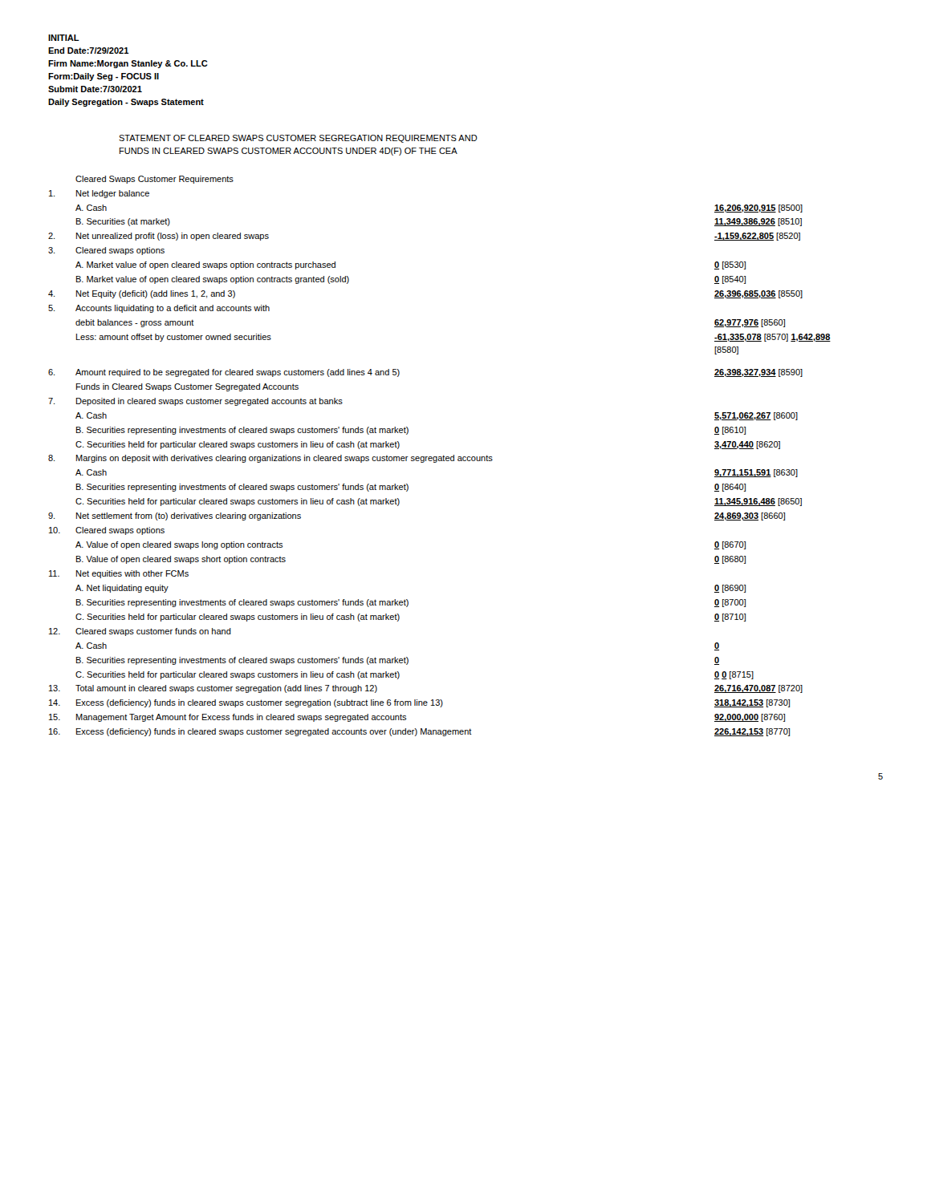INITIAL
End Date:7/29/2021
Firm Name:Morgan Stanley & Co. LLC
Form:Daily Seg - FOCUS II
Submit Date:7/30/2021
Daily Segregation - Swaps Statement
STATEMENT OF CLEARED SWAPS CUSTOMER SEGREGATION REQUIREMENTS AND
FUNDS IN CLEARED SWAPS CUSTOMER ACCOUNTS UNDER 4D(F) OF THE CEA
| | Cleared Swaps Customer Requirements | |
| 1. | Net ledger balance | |
| | A. Cash | 16,206,920,915 [8500] |
| | B. Securities (at market) | 11,349,386,926 [8510] |
| 2. | Net unrealized profit (loss) in open cleared swaps | -1,159,622,805 [8520] |
| 3. | Cleared swaps options | |
| | A. Market value of open cleared swaps option contracts purchased | 0 [8530] |
| | B. Market value of open cleared swaps option contracts granted (sold) | 0 [8540] |
| 4. | Net Equity (deficit) (add lines 1, 2, and 3) | 26,396,685,036 [8550] |
| 5. | Accounts liquidating to a deficit and accounts with | |
| | debit balances - gross amount | 62,977,976 [8560] |
| | Less: amount offset by customer owned securities | -61,335,078 [8570] 1,642,898 [8580] |
| 6. | Amount required to be segregated for cleared swaps customers (add lines 4 and 5) | 26,398,327,934 [8590] |
| | Funds in Cleared Swaps Customer Segregated Accounts | |
| 7. | Deposited in cleared swaps customer segregated accounts at banks | |
| | A. Cash | 5,571,062,267 [8600] |
| | B. Securities representing investments of cleared swaps customers' funds (at market) | 0 [8610] |
| | C. Securities held for particular cleared swaps customers in lieu of cash (at market) | 3,470,440 [8620] |
| 8. | Margins on deposit with derivatives clearing organizations in cleared swaps customer segregated accounts | |
| | A. Cash | 9,771,151,591 [8630] |
| | B. Securities representing investments of cleared swaps customers' funds (at market) | 0 [8640] |
| | C. Securities held for particular cleared swaps customers in lieu of cash (at market) | 11,345,916,486 [8650] |
| 9. | Net settlement from (to) derivatives clearing organizations | 24,869,303 [8660] |
| 10. | Cleared swaps options | |
| | A. Value of open cleared swaps long option contracts | 0 [8670] |
| | B. Value of open cleared swaps short option contracts | 0 [8680] |
| 11. | Net equities with other FCMs | |
| | A. Net liquidating equity | 0 [8690] |
| | B. Securities representing investments of cleared swaps customers' funds (at market) | 0 [8700] |
| | C. Securities held for particular cleared swaps customers in lieu of cash (at market) | 0 [8710] |
| 12. | Cleared swaps customer funds on hand | |
| | A. Cash | 0 |
| | B. Securities representing investments of cleared swaps customers' funds (at market) | 0 |
| | C. Securities held for particular cleared swaps customers in lieu of cash (at market) | 0 0 [8715] |
| 13. | Total amount in cleared swaps customer segregation (add lines 7 through 12) | 26,716,470,087 [8720] |
| 14. | Excess (deficiency) funds in cleared swaps customer segregation (subtract line 6 from line 13) | 318,142,153 [8730] |
| 15. | Management Target Amount for Excess funds in cleared swaps segregated accounts | 92,000,000 [8760] |
| 16. | Excess (deficiency) funds in cleared swaps customer segregated accounts over (under) Management | 226,142,153 [8770] |
5